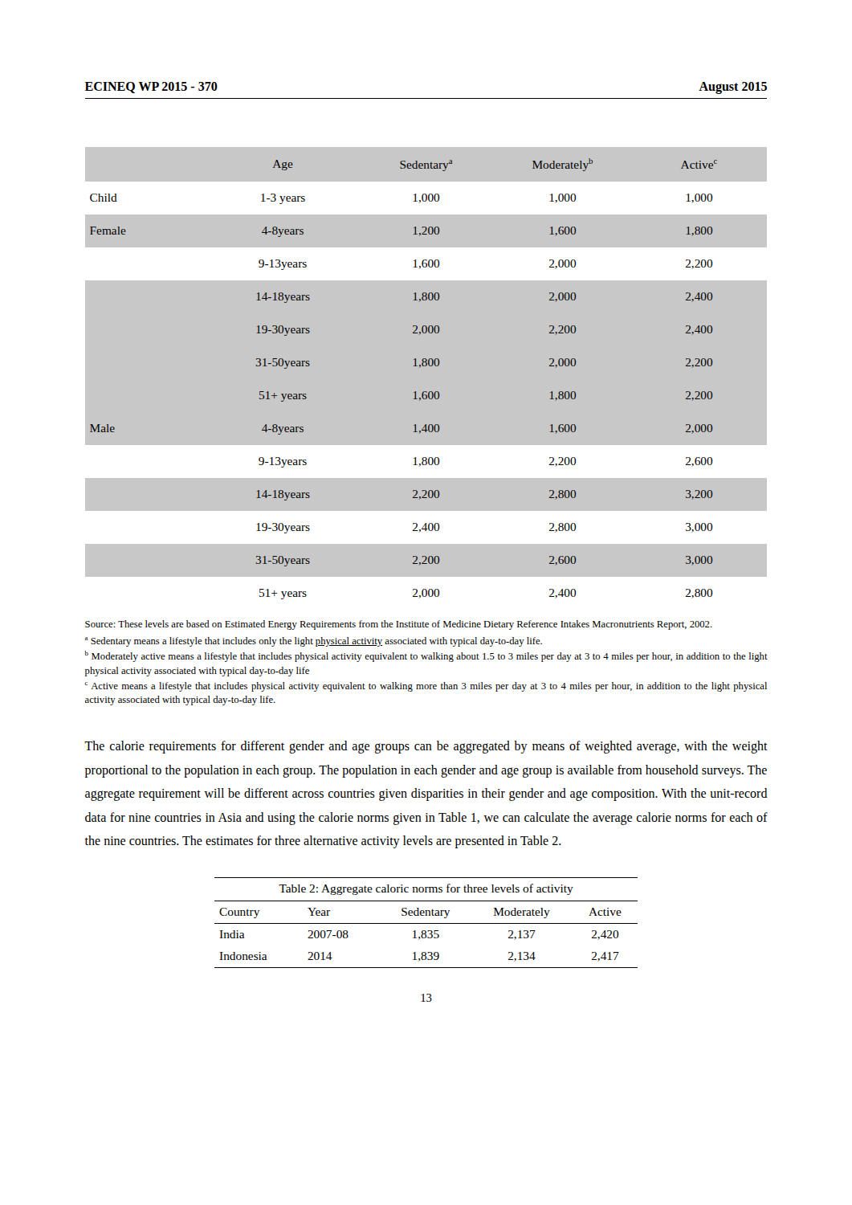ECINEQ WP 2015 - 370 August 2015
| | Age | Sedentary a | Moderately b | Active c |
| Child | 1-3 years | 1,000 | 1,000 | 1,000 |
| Female | 4-8years | 1,200 | 1,600 | 1,800 |
| | 9-13years | 1,600 | 2,000 | 2,200 |
| | 14-18years | 1,800 | 2,000 | 2,400 |
| | 19-30years | 2,000 | 2,200 | 2,400 |
| | 31-50years | 1,800 | 2,000 | 2,200 |
| | 51+ years | 1,600 | 1,800 | 2,200 |
| Male | 4-8years | 1,400 | 1,600 | 2,000 |
| | 9-13years | 1,800 | 2,200 | 2,600 |
| | 14-18years | 2,200 | 2,800 | 3,200 |
| | 19-30years | 2,400 | 2,800 | 3,000 |
| | 31-50years | 2,200 | 2,600 | 3,000 |
| | 51+ years | 2,000 | 2,400 | 2,800 |
Source: These levels are based on Estimated Energy Requirements from the Institute of Medicine Dietary Reference Intakes Macronutrients Report, 2002.
a Sedentary means a lifestyle that includes only the light physical activity associated with typical day-to-day life.
b Moderately active means a lifestyle that includes physical activity equivalent to walking about 1.5 to 3 miles per day at 3 to 4 miles per hour, in addition to the light physical activity associated with typical day-to-day life
c Active means a lifestyle that includes physical activity equivalent to walking more than 3 miles per day at 3 to 4 miles per hour, in addition to the light physical activity associated with typical day-to-day life.
The calorie requirements for different gender and age groups can be aggregated by means of weighted average, with the weight proportional to the population in each group. The population in each gender and age group is available from household surveys. The aggregate requirement will be different across countries given disparities in their gender and age composition. With the unit-record data for nine countries in Asia and using the calorie norms given in Table 1, we can calculate the average calorie norms for each of the nine countries. The estimates for three alternative activity levels are presented in Table 2.
Table 2: Aggregate caloric norms for three levels of activity
| Country | Year | Sedentary | Moderately | Active |
| --- | --- | --- | --- | --- |
| India | 2007-08 | 1,835 | 2,137 | 2,420 |
| Indonesia | 2014 | 1,839 | 2,134 | 2,417 |
13